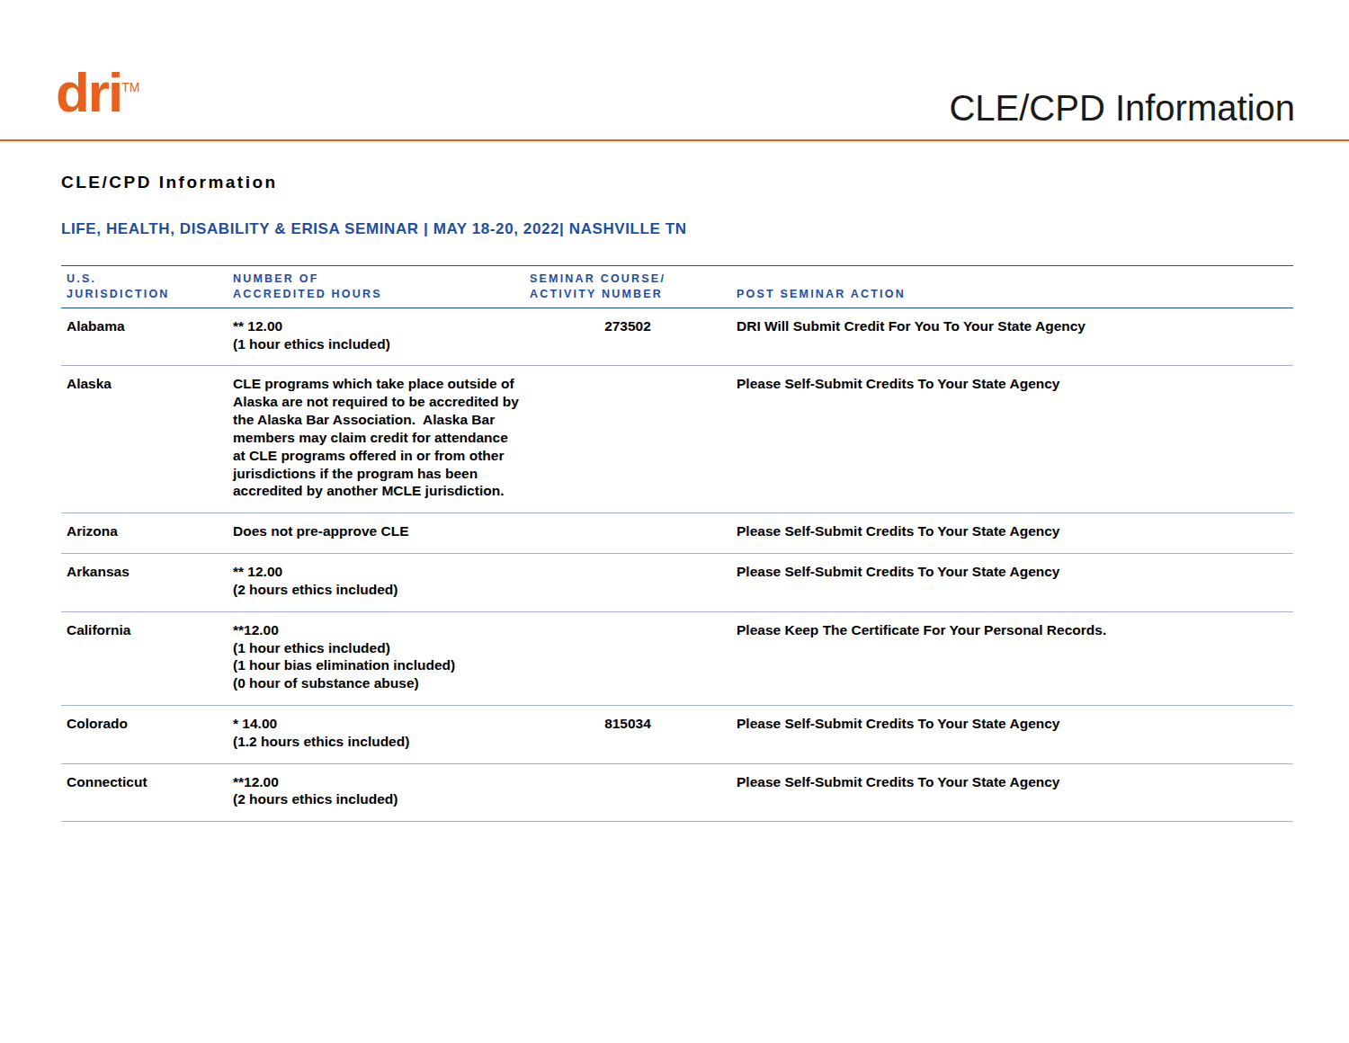driTM
CLE/CPD Information
CLE/CPD Information
LIFE, HEALTH, DISABILITY & ERISA SEMINAR | MAY 18-20, 2022| NASHVILLE TN
| U.S. JURISDICTION | NUMBER OF ACCREDITED HOURS | SEMINAR COURSE/ ACTIVITY NUMBER | POST SEMINAR ACTION |
| --- | --- | --- | --- |
| Alabama | ** 12.00 (1 hour ethics included) | 273502 | DRI Will Submit Credit For You To Your State Agency |
| Alaska | CLE programs which take place outside of Alaska are not required to be accredited by the Alaska Bar Association. Alaska Bar members may claim credit for attendance at CLE programs offered in or from other jurisdictions if the program has been accredited by another MCLE jurisdiction. | | Please Self-Submit Credits To Your State Agency |
| Arizona | Does not pre-approve CLE | | Please Self-Submit Credits To Your State Agency |
| Arkansas | ** 12.00 (2 hours ethics included) | | Please Self-Submit Credits To Your State Agency |
| California | **12.00 (1 hour ethics included) (1 hour bias elimination included) (0 hour of substance abuse) | | Please Keep The Certificate For Your Personal Records. |
| Colorado | * 14.00 (1.2 hours ethics included) | 815034 | Please Self-Submit Credits To Your State Agency |
| Connecticut | **12.00 (2 hours ethics included) | | Please Self-Submit Credits To Your State Agency |